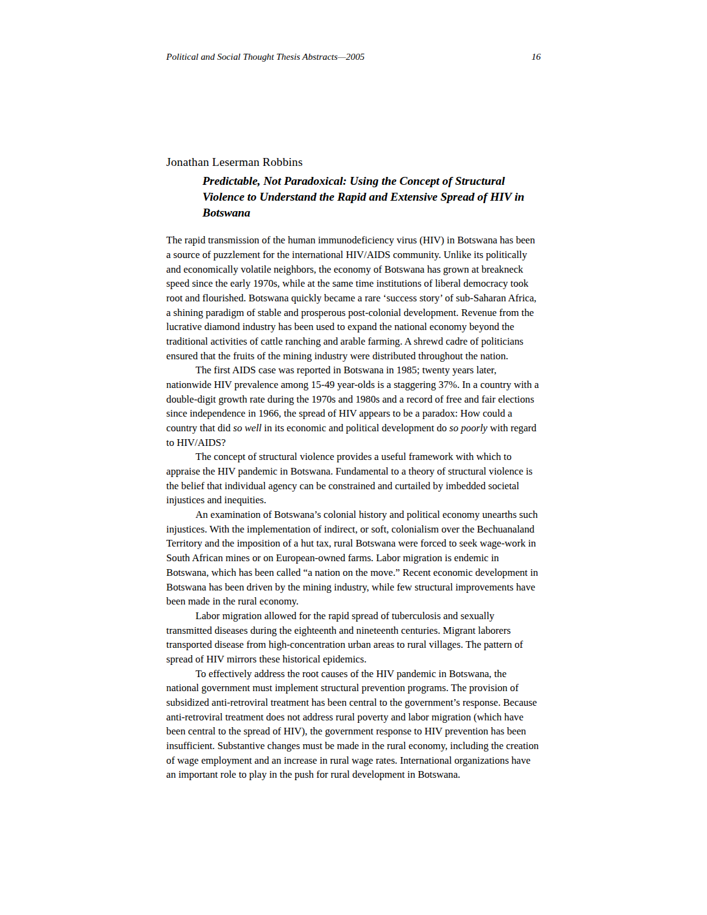Political and Social Thought Thesis Abstracts—2005 16
Jonathan Leserman Robbins
Predictable, Not Paradoxical: Using the Concept of Structural Violence to Understand the Rapid and Extensive Spread of HIV in Botswana
The rapid transmission of the human immunodeficiency virus (HIV) in Botswana has been a source of puzzlement for the international HIV/AIDS community. Unlike its politically and economically volatile neighbors, the economy of Botswana has grown at breakneck speed since the early 1970s, while at the same time institutions of liberal democracy took root and flourished. Botswana quickly became a rare ‘success story’ of sub-Saharan Africa, a shining paradigm of stable and prosperous post-colonial development. Revenue from the lucrative diamond industry has been used to expand the national economy beyond the traditional activities of cattle ranching and arable farming. A shrewd cadre of politicians ensured that the fruits of the mining industry were distributed throughout the nation.
The first AIDS case was reported in Botswana in 1985; twenty years later, nationwide HIV prevalence among 15-49 year-olds is a staggering 37%. In a country with a double-digit growth rate during the 1970s and 1980s and a record of free and fair elections since independence in 1966, the spread of HIV appears to be a paradox: How could a country that did so well in its economic and political development do so poorly with regard to HIV/AIDS?
The concept of structural violence provides a useful framework with which to appraise the HIV pandemic in Botswana. Fundamental to a theory of structural violence is the belief that individual agency can be constrained and curtailed by imbedded societal injustices and inequities.
An examination of Botswana’s colonial history and political economy unearths such injustices. With the implementation of indirect, or soft, colonialism over the Bechuanaland Territory and the imposition of a hut tax, rural Botswana were forced to seek wage-work in South African mines or on European-owned farms. Labor migration is endemic in Botswana, which has been called “a nation on the move.” Recent economic development in Botswana has been driven by the mining industry, while few structural improvements have been made in the rural economy.
Labor migration allowed for the rapid spread of tuberculosis and sexually transmitted diseases during the eighteenth and nineteenth centuries. Migrant laborers transported disease from high-concentration urban areas to rural villages. The pattern of spread of HIV mirrors these historical epidemics.
To effectively address the root causes of the HIV pandemic in Botswana, the national government must implement structural prevention programs. The provision of subsidized anti-retroviral treatment has been central to the government’s response. Because anti-retroviral treatment does not address rural poverty and labor migration (which have been central to the spread of HIV), the government response to HIV prevention has been insufficient. Substantive changes must be made in the rural economy, including the creation of wage employment and an increase in rural wage rates. International organizations have an important role to play in the push for rural development in Botswana.